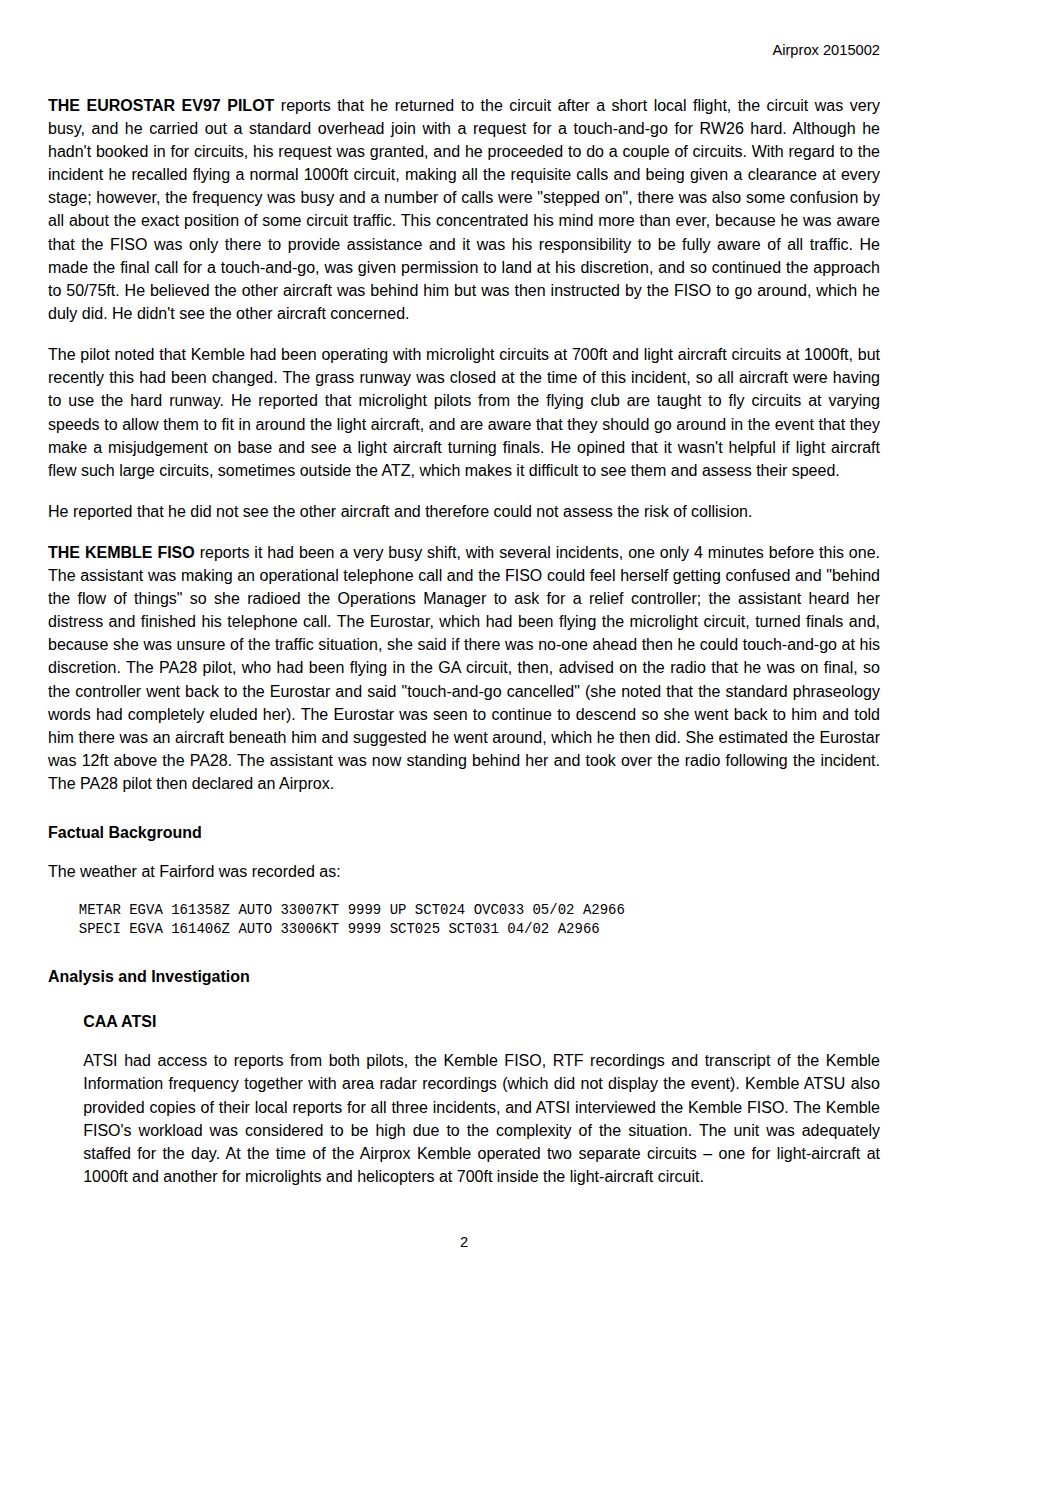Airprox 2015002
THE EUROSTAR EV97 PILOT reports that he returned to the circuit after a short local flight, the circuit was very busy, and he carried out a standard overhead join with a request for a touch-and-go for RW26 hard. Although he hadn't booked in for circuits, his request was granted, and he proceeded to do a couple of circuits. With regard to the incident he recalled flying a normal 1000ft circuit, making all the requisite calls and being given a clearance at every stage; however, the frequency was busy and a number of calls were "stepped on", there was also some confusion by all about the exact position of some circuit traffic. This concentrated his mind more than ever, because he was aware that the FISO was only there to provide assistance and it was his responsibility to be fully aware of all traffic. He made the final call for a touch-and-go, was given permission to land at his discretion, and so continued the approach to 50/75ft. He believed the other aircraft was behind him but was then instructed by the FISO to go around, which he duly did. He didn't see the other aircraft concerned.
The pilot noted that Kemble had been operating with microlight circuits at 700ft and light aircraft circuits at 1000ft, but recently this had been changed. The grass runway was closed at the time of this incident, so all aircraft were having to use the hard runway. He reported that microlight pilots from the flying club are taught to fly circuits at varying speeds to allow them to fit in around the light aircraft, and are aware that they should go around in the event that they make a misjudgement on base and see a light aircraft turning finals. He opined that it wasn't helpful if light aircraft flew such large circuits, sometimes outside the ATZ, which makes it difficult to see them and assess their speed.
He reported that he did not see the other aircraft and therefore could not assess the risk of collision.
THE KEMBLE FISO reports it had been a very busy shift, with several incidents, one only 4 minutes before this one. The assistant was making an operational telephone call and the FISO could feel herself getting confused and "behind the flow of things" so she radioed the Operations Manager to ask for a relief controller; the assistant heard her distress and finished his telephone call. The Eurostar, which had been flying the microlight circuit, turned finals and, because she was unsure of the traffic situation, she said if there was no-one ahead then he could touch-and-go at his discretion. The PA28 pilot, who had been flying in the GA circuit, then, advised on the radio that he was on final, so the controller went back to the Eurostar and said "touch-and-go cancelled" (she noted that the standard phraseology words had completely eluded her). The Eurostar was seen to continue to descend so she went back to him and told him there was an aircraft beneath him and suggested he went around, which he then did. She estimated the Eurostar was 12ft above the PA28. The assistant was now standing behind her and took over the radio following the incident. The PA28 pilot then declared an Airprox.
Factual Background
The weather at Fairford was recorded as:
METAR EGVA 161358Z AUTO 33007KT 9999 UP SCT024 OVC033 05/02 A2966 SPECI EGVA 161406Z AUTO 33006KT 9999 SCT025 SCT031 04/02 A2966
Analysis and Investigation
CAA ATSI
ATSI had access to reports from both pilots, the Kemble FISO, RTF recordings and transcript of the Kemble Information frequency together with area radar recordings (which did not display the event). Kemble ATSU also provided copies of their local reports for all three incidents, and ATSI interviewed the Kemble FISO. The Kemble FISO's workload was considered to be high due to the complexity of the situation. The unit was adequately staffed for the day. At the time of the Airprox Kemble operated two separate circuits – one for light-aircraft at 1000ft and another for microlights and helicopters at 700ft inside the light-aircraft circuit.
2